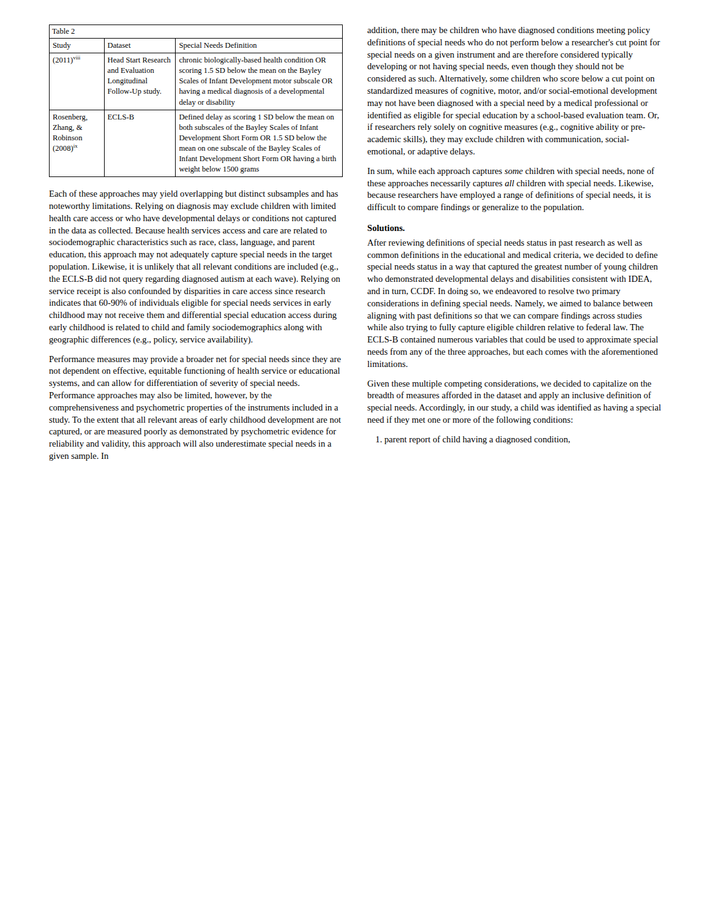Table 2
| Study | Dataset | Special Needs Definition |
| --- | --- | --- |
| (2011) viii | Head Start Research and Evaluation Longitudinal Follow-Up study. | chronic biologically-based health condition OR scoring 1.5 SD below the mean on the Bayley Scales of Infant Development motor subscale OR having a medical diagnosis of a developmental delay or disability |
| Rosenberg, Zhang, & Robinson (2008) ix | ECLS-B | Defined delay as scoring 1 SD below the mean on both subscales of the Bayley Scales of Infant Development Short Form OR 1.5 SD below the mean on one subscale of the Bayley Scales of Infant Development Short Form OR having a birth weight below 1500 grams |
Each of these approaches may yield overlapping but distinct subsamples and has noteworthy limitations. Relying on diagnosis may exclude children with limited health care access or who have developmental delays or conditions not captured in the data as collected. Because health services access and care are related to sociodemographic characteristics such as race, class, language, and parent education, this approach may not adequately capture special needs in the target population. Likewise, it is unlikely that all relevant conditions are included (e.g., the ECLS-B did not query regarding diagnosed autism at each wave). Relying on service receipt is also confounded by disparities in care access since research indicates that 60-90% of individuals eligible for special needs services in early childhood may not receive them and differential special education access during early childhood is related to child and family sociodemographics along with geographic differences (e.g., policy, service availability).
Performance measures may provide a broader net for special needs since they are not dependent on effective, equitable functioning of health service or educational systems, and can allow for differentiation of severity of special needs. Performance approaches may also be limited, however, by the comprehensiveness and psychometric properties of the instruments included in a study. To the extent that all relevant areas of early childhood development are not captured, or are measured poorly as demonstrated by psychometric evidence for reliability and validity, this approach will also underestimate special needs in a given sample. In
addition, there may be children who have diagnosed conditions meeting policy definitions of special needs who do not perform below a researcher's cut point for special needs on a given instrument and are therefore considered typically developing or not having special needs, even though they should not be considered as such. Alternatively, some children who score below a cut point on standardized measures of cognitive, motor, and/or social-emotional development may not have been diagnosed with a special need by a medical professional or identified as eligible for special education by a school-based evaluation team. Or, if researchers rely solely on cognitive measures (e.g., cognitive ability or pre-academic skills), they may exclude children with communication, social-emotional, or adaptive delays.
In sum, while each approach captures some children with special needs, none of these approaches necessarily captures all children with special needs. Likewise, because researchers have employed a range of definitions of special needs, it is difficult to compare findings or generalize to the population.
Solutions.
After reviewing definitions of special needs status in past research as well as common definitions in the educational and medical criteria, we decided to define special needs status in a way that captured the greatest number of young children who demonstrated developmental delays and disabilities consistent with IDEA, and in turn, CCDF. In doing so, we endeavored to resolve two primary considerations in defining special needs. Namely, we aimed to balance between aligning with past definitions so that we can compare findings across studies while also trying to fully capture eligible children relative to federal law. The ECLS-B contained numerous variables that could be used to approximate special needs from any of the three approaches, but each comes with the aforementioned limitations.
Given these multiple competing considerations, we decided to capitalize on the breadth of measures afforded in the dataset and apply an inclusive definition of special needs. Accordingly, in our study, a child was identified as having a special need if they met one or more of the following conditions:
parent report of child having a diagnosed condition,